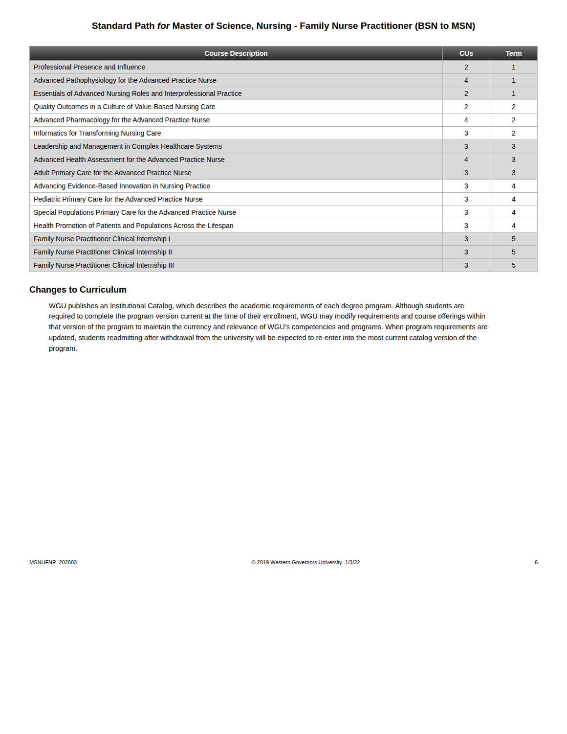Standard Path for Master of Science, Nursing - Family Nurse Practitioner (BSN to MSN)
| Course Description | CUs | Term |
| --- | --- | --- |
| Professional Presence and Influence | 2 | 1 |
| Advanced Pathophysiology for the Advanced Practice Nurse | 4 | 1 |
| Essentials of Advanced Nursing Roles and Interprofessional Practice | 2 | 1 |
| Quality Outcomes in a Culture of Value-Based Nursing Care | 2 | 2 |
| Advanced Pharmacology for the Advanced Practice Nurse | 4 | 2 |
| Informatics for Transforming Nursing Care | 3 | 2 |
| Leadership and Management in Complex Healthcare Systems | 3 | 3 |
| Advanced Health Assessment for the Advanced Practice Nurse | 4 | 3 |
| Adult Primary Care for the Advanced Practice Nurse | 3 | 3 |
| Advancing Evidence-Based Innovation in Nursing Practice | 3 | 4 |
| Pediatric Primary Care for the Advanced Practice Nurse | 3 | 4 |
| Special Populations Primary Care for the Advanced Practice Nurse | 3 | 4 |
| Health Promotion of Patients and Populations Across the Lifespan | 3 | 4 |
| Family Nurse Practitioner Clinical Internship I | 3 | 5 |
| Family Nurse Practitioner Clinical Internship II | 3 | 5 |
| Family Nurse Practitioner Clinical Internship III | 3 | 5 |
Changes to Curriculum
WGU publishes an Institutional Catalog, which describes the academic requirements of each degree program. Although students are required to complete the program version current at the time of their enrollment, WGU may modify requirements and course offerings within that version of the program to maintain the currency and relevance of WGU’s competencies and programs. When program requirements are updated, students readmitting after withdrawal from the university will be expected to re-enter into the most current catalog version of the program.
MSNUFNP 202003
© 2019 Western Governors University 1/3/22
6